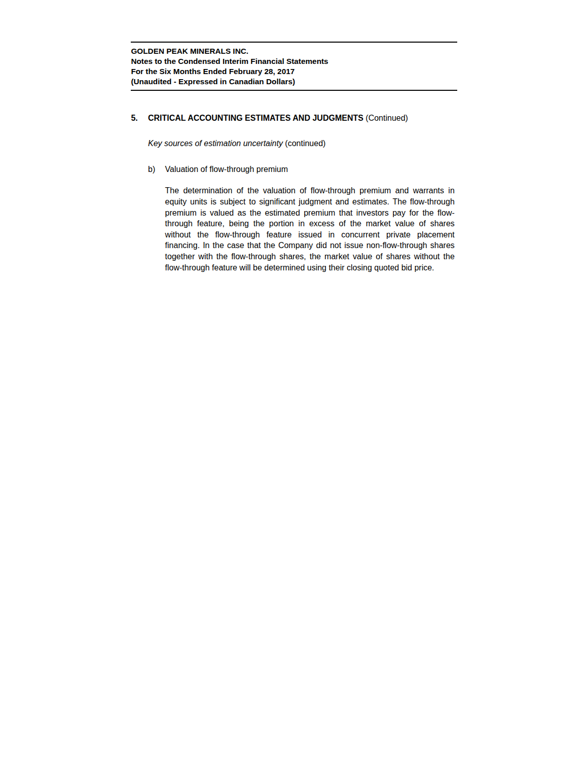GOLDEN PEAK MINERALS INC.
Notes to the Condensed Interim Financial Statements
For the Six Months Ended February 28, 2017
(Unaudited - Expressed in Canadian Dollars)
5. CRITICAL ACCOUNTING ESTIMATES AND JUDGMENTS (Continued)
Key sources of estimation uncertainty (continued)
b) Valuation of flow-through premium
The determination of the valuation of flow-through premium and warrants in equity units is subject to significant judgment and estimates. The flow-through premium is valued as the estimated premium that investors pay for the flow-through feature, being the portion in excess of the market value of shares without the flow-through feature issued in concurrent private placement financing. In the case that the Company did not issue non-flow-through shares together with the flow-through shares, the market value of shares without the flow-through feature will be determined using their closing quoted bid price.